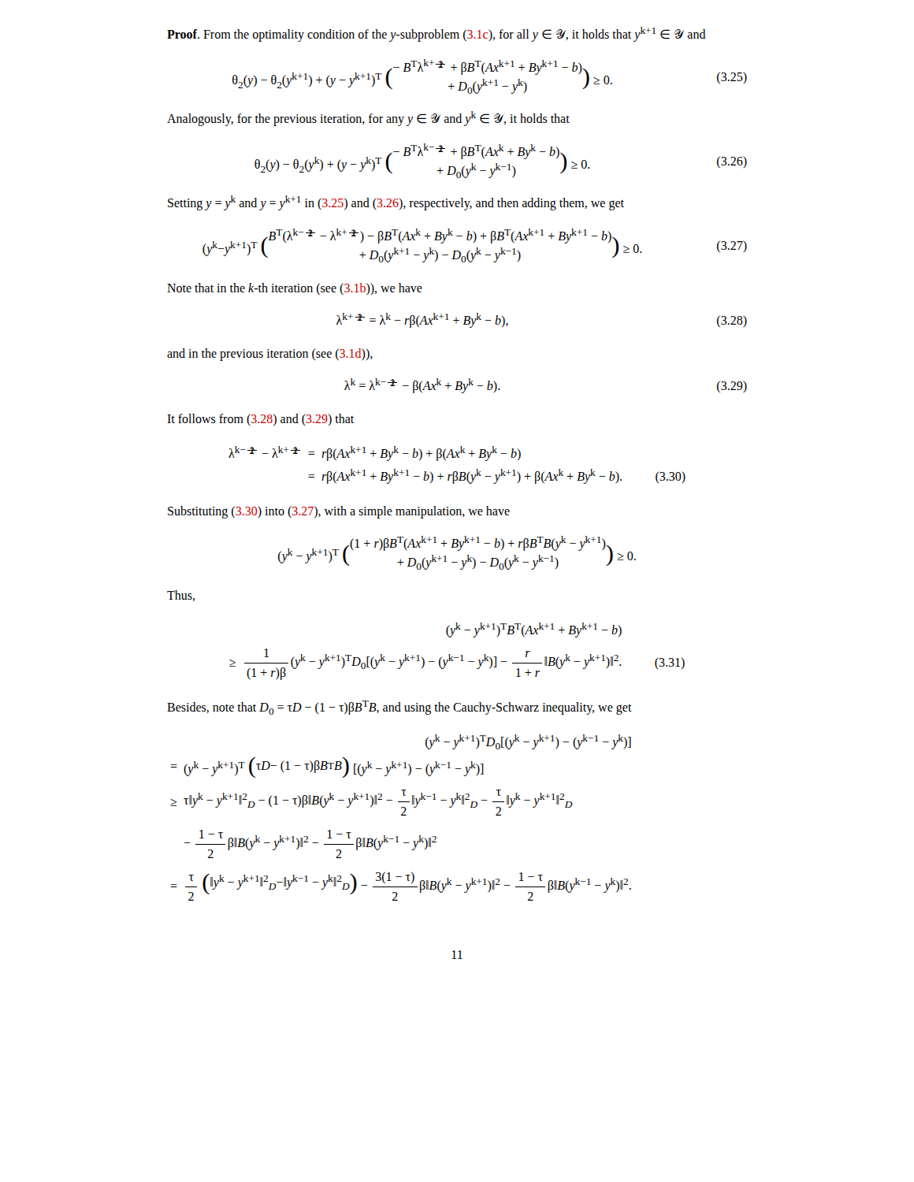Proof. From the optimality condition of the y-subproblem (3.1c), for all y ∈ 𝒴, it holds that yk+1 ∈ 𝒴 and
θ2(y) − θ2(yk+1) + (y − yk+1)T (
− BTλk+12 + βBT(Axk+1 + Byk+1 − b)
+ D0(yk+1 − yk)
) ≥ 0.
(3.25)
Analogously, for the previous iteration, for any y ∈ 𝒴 and yk ∈ 𝒴, it holds that
θ2(y) − θ2(yk) + (y − yk)T (
− BTλk−12 + βBT(Axk + Byk − b)
+ D0(yk − yk−1)
) ≥ 0.
(3.26)
Setting y = yk and y = yk+1 in (3.25) and (3.26), respectively, and then adding them, we get
(yk−yk+1)T (
BT(λk−12 − λk+12) − βBT(Axk + Byk − b) + βBT(Axk+1 + Byk+1 − b)
+ D0(yk+1 − yk) − D0(yk − yk−1)
) ≥ 0.
(3.27)
Note that in the k-th iteration (see (3.1b)), we have
λk+12 = λk − rβ(Axk+1 + Byk − b),
(3.28)
and in the previous iteration (see (3.1d)),
λk = λk−12 − β(Axk + Byk − b).
(3.29)
It follows from (3.28) and (3.29) that
| λ k− 1 2 − λ k+ 1 2 | = | r β( Ax k+1 + By k − b ) + β( Ax k + By k − b ) | |
| | = | r β( Ax k+1 + By k+1 − b ) + r β B ( y k − y k+1 ) + β( Ax k + By k − b ). | (3.30) |
Substituting (3.30) into (3.27), with a simple manipulation, we have
(yk − yk+1)T (
(1 + r)βBT(Axk+1 + Byk+1 − b) + rβBTB(yk − yk+1)
+ D0(yk+1 − yk) − D0(yk − yk−1)
) ≥ 0.
Thus,
| ( y k − y k+1 ) T B T ( Ax k+1 + By k+1 − b ) | |
| ≥ | 1 (1 + r )β ( y k − y k+1 ) T D 0 [( y k − y k+1 ) − ( y k−1 − y k )] − r 1 + r ‖ B ( y k − y k+1 )‖ 2 . | (3.31) |
Besides, note that D0 = τD − (1 − τ)βBTB, and using the Cauchy-Schwarz inequality, we get
| ( y k − y k+1 ) T D 0 [( y k − y k+1 ) − ( y k−1 − y k )] |
| = | ( y k − y k+1 ) T ( τ D − (1 − τ)β B T B ) [( y k − y k+1 ) − ( y k−1 − y k )] |
| ≥ | τ ‖ y k − y k+1 ‖ 2 D − (1 − τ)β ‖ B ( y k − y k+1 )‖ 2 − τ 2 ‖ y k−1 − y k ‖ 2 D − τ 2 ‖ y k − y k+1 ‖ 2 D |
| | − 1 − τ 2 β ‖ B ( y k − y k+1 )‖ 2 − 1 − τ 2 β ‖ B ( y k−1 − y k )‖ 2 |
| = | τ 2 ( ‖ y k − y k+1 ‖ 2 D − ‖ y k−1 − y k ‖ 2 D ) − 3(1 − τ) 2 β ‖ B ( y k − y k+1 )‖ 2 − 1 − τ 2 β ‖ B ( y k−1 − y k )‖ 2 . |
11